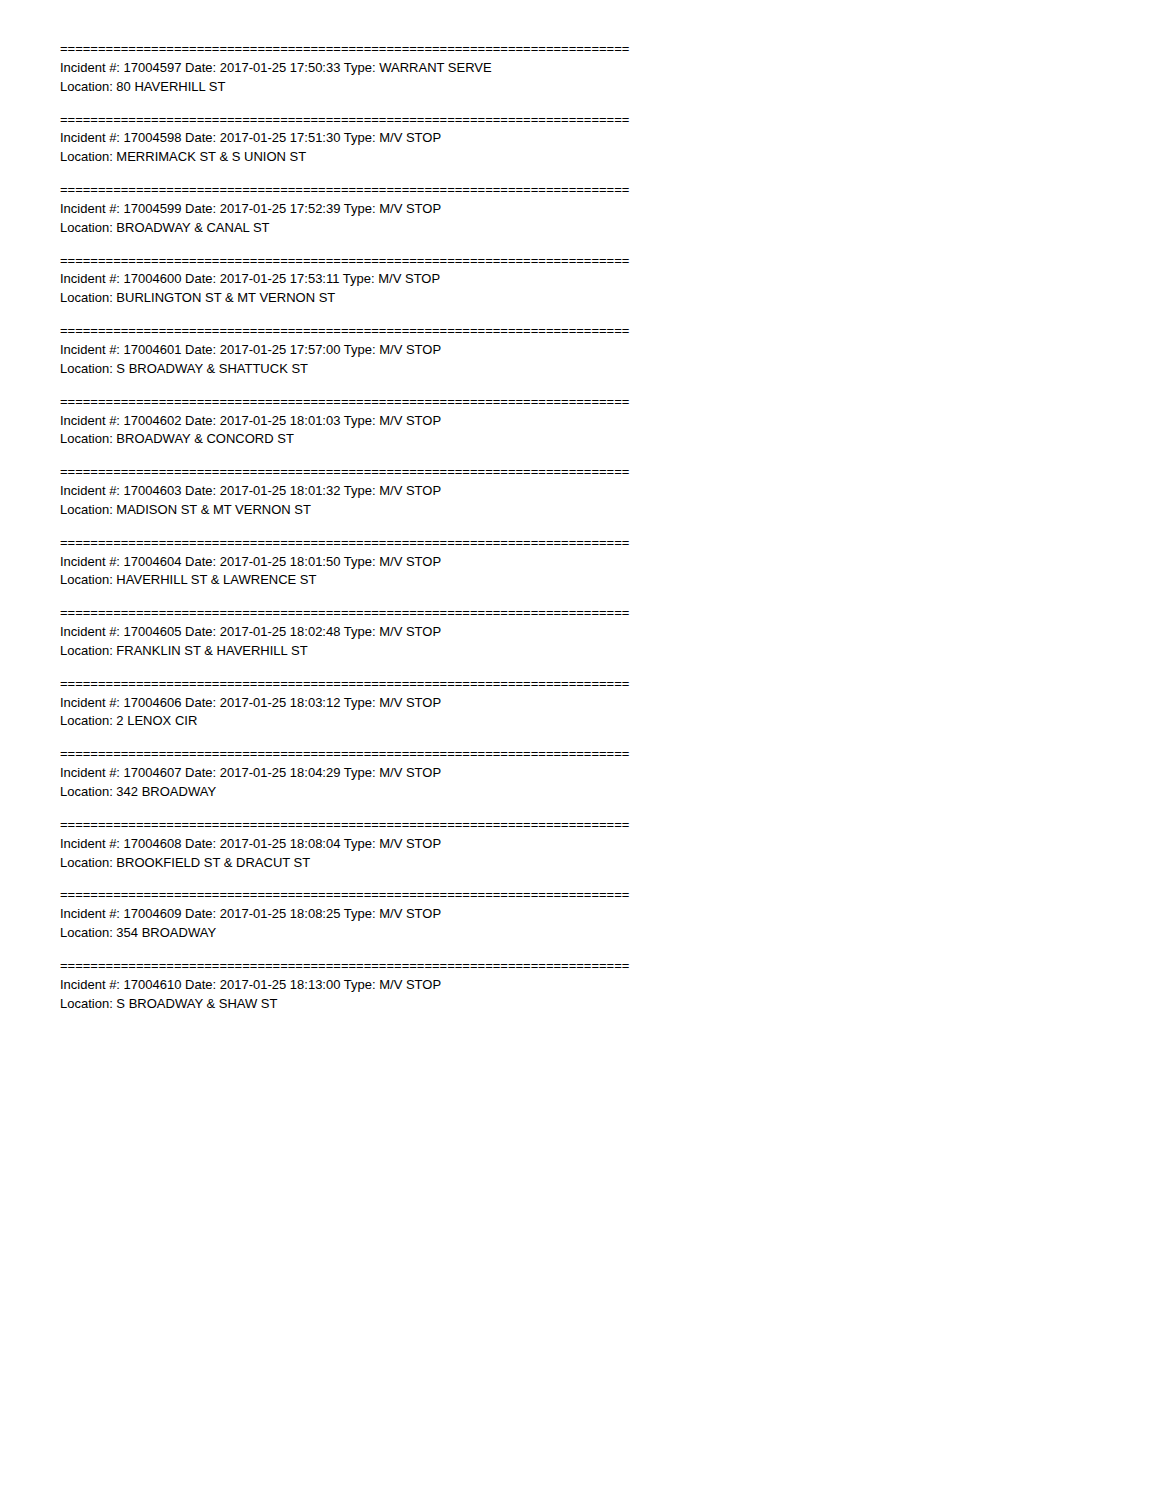===========================================================================
Incident #: 17004597 Date: 2017-01-25 17:50:33 Type: WARRANT SERVE
Location: 80 HAVERHILL ST
===========================================================================
Incident #: 17004598 Date: 2017-01-25 17:51:30 Type: M/V STOP
Location: MERRIMACK ST & S UNION ST
===========================================================================
Incident #: 17004599 Date: 2017-01-25 17:52:39 Type: M/V STOP
Location: BROADWAY & CANAL ST
===========================================================================
Incident #: 17004600 Date: 2017-01-25 17:53:11 Type: M/V STOP
Location: BURLINGTON ST & MT VERNON ST
===========================================================================
Incident #: 17004601 Date: 2017-01-25 17:57:00 Type: M/V STOP
Location: S BROADWAY & SHATTUCK ST
===========================================================================
Incident #: 17004602 Date: 2017-01-25 18:01:03 Type: M/V STOP
Location: BROADWAY & CONCORD ST
===========================================================================
Incident #: 17004603 Date: 2017-01-25 18:01:32 Type: M/V STOP
Location: MADISON ST & MT VERNON ST
===========================================================================
Incident #: 17004604 Date: 2017-01-25 18:01:50 Type: M/V STOP
Location: HAVERHILL ST & LAWRENCE ST
===========================================================================
Incident #: 17004605 Date: 2017-01-25 18:02:48 Type: M/V STOP
Location: FRANKLIN ST & HAVERHILL ST
===========================================================================
Incident #: 17004606 Date: 2017-01-25 18:03:12 Type: M/V STOP
Location: 2 LENOX CIR
===========================================================================
Incident #: 17004607 Date: 2017-01-25 18:04:29 Type: M/V STOP
Location: 342 BROADWAY
===========================================================================
Incident #: 17004608 Date: 2017-01-25 18:08:04 Type: M/V STOP
Location: BROOKFIELD ST & DRACUT ST
===========================================================================
Incident #: 17004609 Date: 2017-01-25 18:08:25 Type: M/V STOP
Location: 354 BROADWAY
===========================================================================
Incident #: 17004610 Date: 2017-01-25 18:13:00 Type: M/V STOP
Location: S BROADWAY & SHAW ST